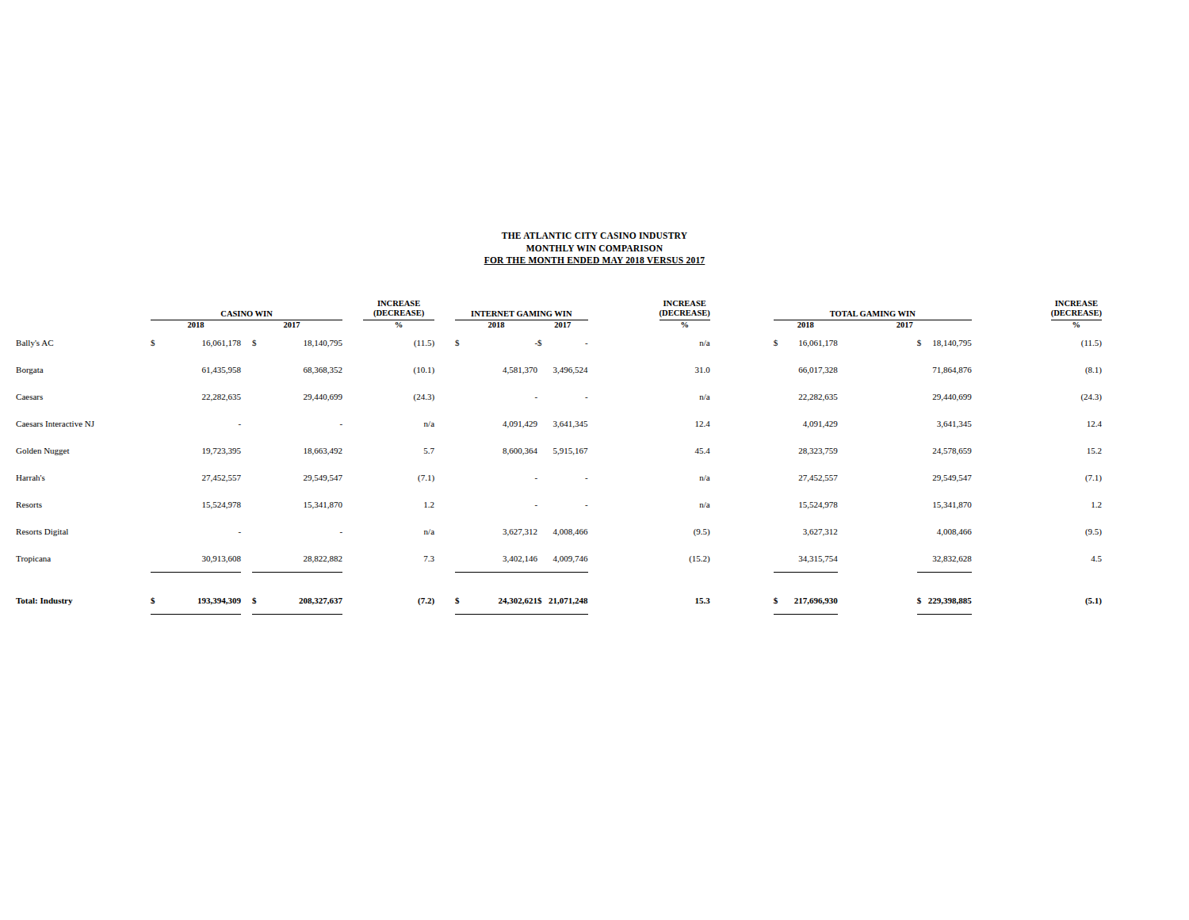THE ATLANTIC CITY CASINO INDUSTRY
MONTHLY WIN COMPARISON
FOR THE MONTH ENDED MAY 2018 VERSUS 2017
| | CASINO WIN | | INCREASE (DECREASE) | | INTERNET GAMING WIN | | INCREASE (DECREASE) | | TOTAL GAMING WIN | | INCREASE (DECREASE) |
| | 2018 | 2017 | | % | | 2018 | 2017 | | % | | 2018 | 2017 | | % |
| Bally's AC | $ | 16,061,178 | | $ | 18,140,795 | | (11.5) | | $ | - | $ | - | | n/a | | $ | 16,061,178 | | $ | 18,140,795 | | (11.5) |
| Borgata | | 61,435,958 | | | 68,368,352 | | (10.1) | | | 4,581,370 | | 3,496,524 | | 31.0 | | | 66,017,328 | | | 71,864,876 | | (8.1) |
| Caesars | | 22,282,635 | | | 29,440,699 | | (24.3) | | | - | | - | | n/a | | | 22,282,635 | | | 29,440,699 | | (24.3) |
| Caesars Interactive NJ | | - | | | - | | n/a | | | 4,091,429 | | 3,641,345 | | 12.4 | | | 4,091,429 | | | 3,641,345 | | 12.4 |
| Golden Nugget | | 19,723,395 | | | 18,663,492 | | 5.7 | | | 8,600,364 | | 5,915,167 | | 45.4 | | | 28,323,759 | | | 24,578,659 | | 15.2 |
| Harrah's | | 27,452,557 | | | 29,549,547 | | (7.1) | | | - | | - | | n/a | | | 27,452,557 | | | 29,549,547 | | (7.1) |
| Resorts | | 15,524,978 | | | 15,341,870 | | 1.2 | | | - | | - | | n/a | | | 15,524,978 | | | 15,341,870 | | 1.2 |
| Resorts Digital | | - | | | - | | n/a | | | 3,627,312 | | 4,008,466 | | (9.5) | | | 3,627,312 | | | 4,008,466 | | (9.5) |
| Tropicana | | 30,913,608 | | | 28,822,882 | | 7.3 | | | 3,402,146 | | 4,009,746 | | (15.2) | | | 34,315,754 | | | 32,832,628 | | 4.5 |
| Total: Industry | $ | 193,394,309 | | $ | 208,327,637 | | (7.2) | | $ | 24,302,621 | $ | 21,071,248 | | 15.3 | | $ | 217,696,930 | | $ | 229,398,885 | | (5.1) |